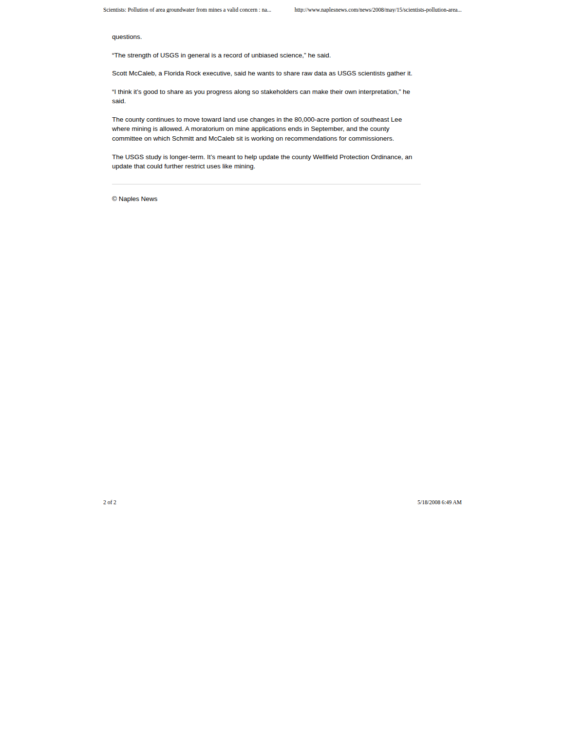Scientists: Pollution of area groundwater from mines a valid concern : na...
http://www.naplesnews.com/news/2008/may/15/scientists-pollution-area...
questions.
“The strength of USGS in general is a record of unbiased science,” he said.
Scott McCaleb, a Florida Rock executive, said he wants to share raw data as USGS scientists gather it.
“I think it’s good to share as you progress along so stakeholders can make their own interpretation,” he said.
The county continues to move toward land use changes in the 80,000-acre portion of southeast Lee where mining is allowed. A moratorium on mine applications ends in September, and the county committee on which Schmitt and McCaleb sit is working on recommendations for commissioners.
The USGS study is longer-term. It’s meant to help update the county Wellfield Protection Ordinance, an update that could further restrict uses like mining.
© Naples News
2 of 2
5/18/2008 6:49 AM